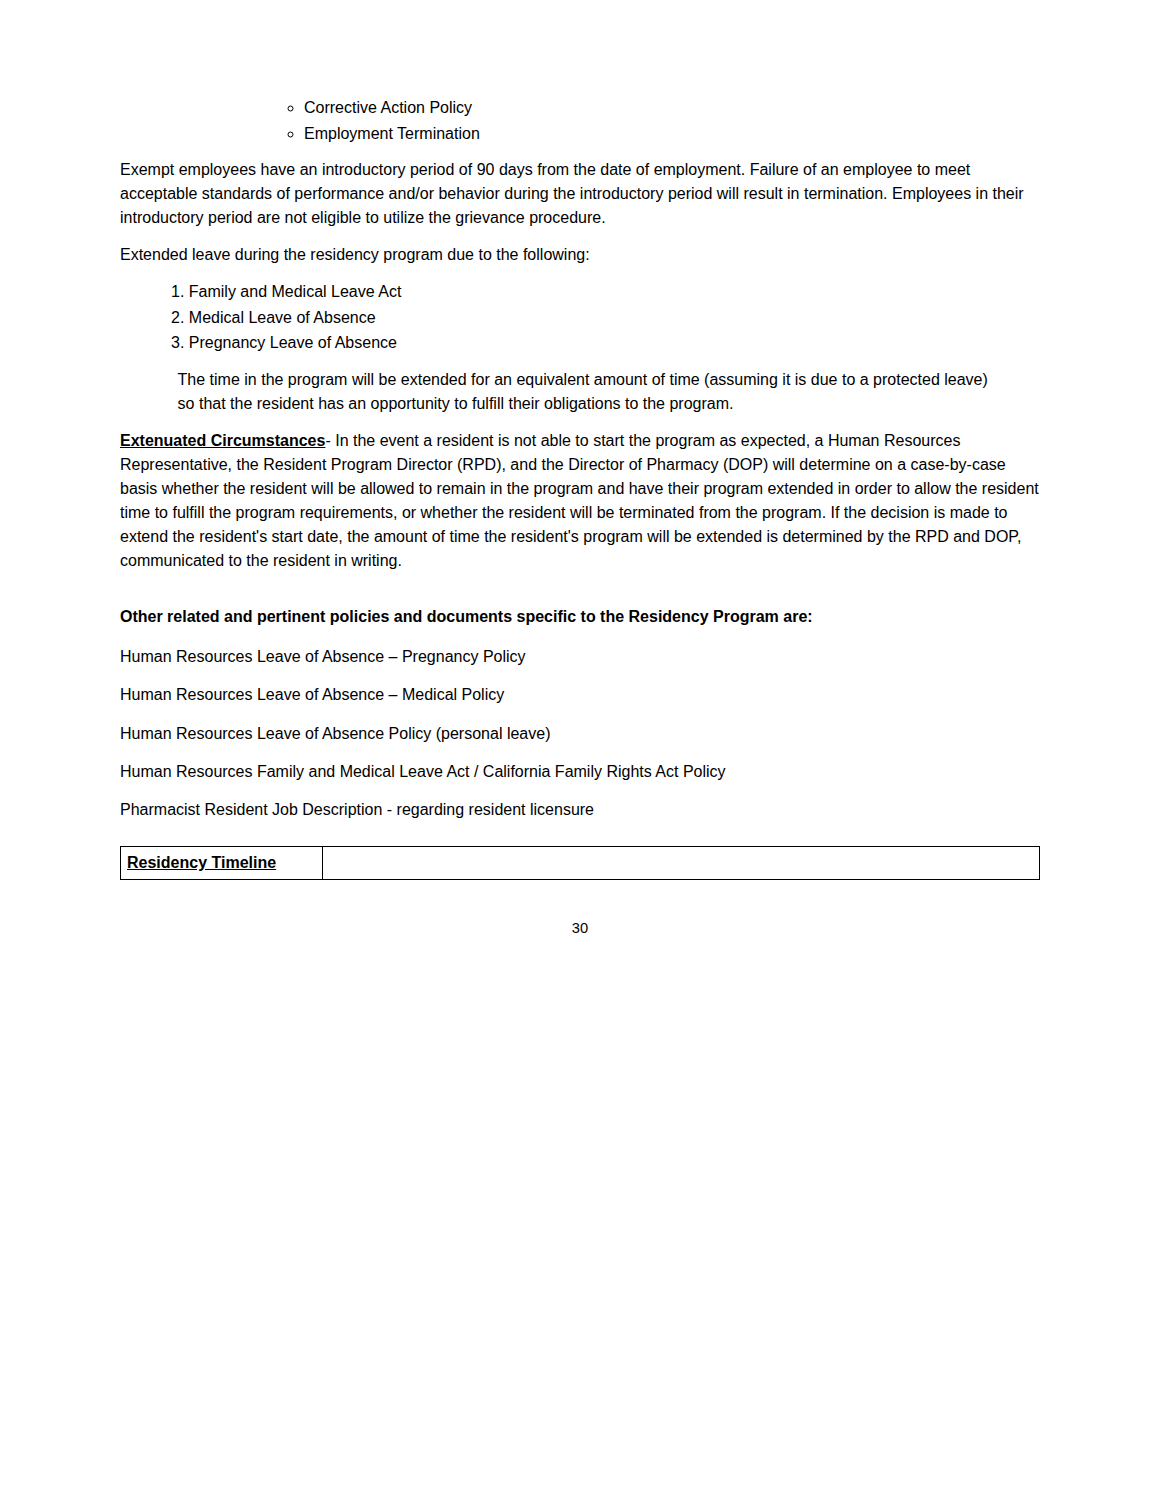Corrective Action Policy
Employment Termination
Exempt employees have an introductory period of 90 days from the date of employment. Failure of an employee to meet acceptable standards of performance and/or behavior during the introductory period will result in termination. Employees in their introductory period are not eligible to utilize the grievance procedure.
Extended leave during the residency program due to the following:
Family and Medical Leave Act
Medical Leave of Absence
Pregnancy Leave of Absence
The time in the program will be extended for an equivalent amount of time (assuming it is due to a protected leave) so that the resident has an opportunity to fulfill their obligations to the program.
Extenuated Circumstances- In the event a resident is not able to start the program as expected, a Human Resources Representative, the Resident Program Director (RPD), and the Director of Pharmacy (DOP) will determine on a case-by-case basis whether the resident will be allowed to remain in the program and have their program extended in order to allow the resident time to fulfill the program requirements, or whether the resident will be terminated from the program. If the decision is made to extend the resident's start date, the amount of time the resident's program will be extended is determined by the RPD and DOP, communicated to the resident in writing.
Other related and pertinent policies and documents specific to the Residency Program are:
Human Resources Leave of Absence – Pregnancy Policy
Human Resources Leave of Absence – Medical Policy
Human Resources Leave of Absence Policy (personal leave)
Human Resources Family and Medical Leave Act / California Family Rights Act Policy
Pharmacist Resident Job Description - regarding resident licensure
| Residency Timeline | |
30